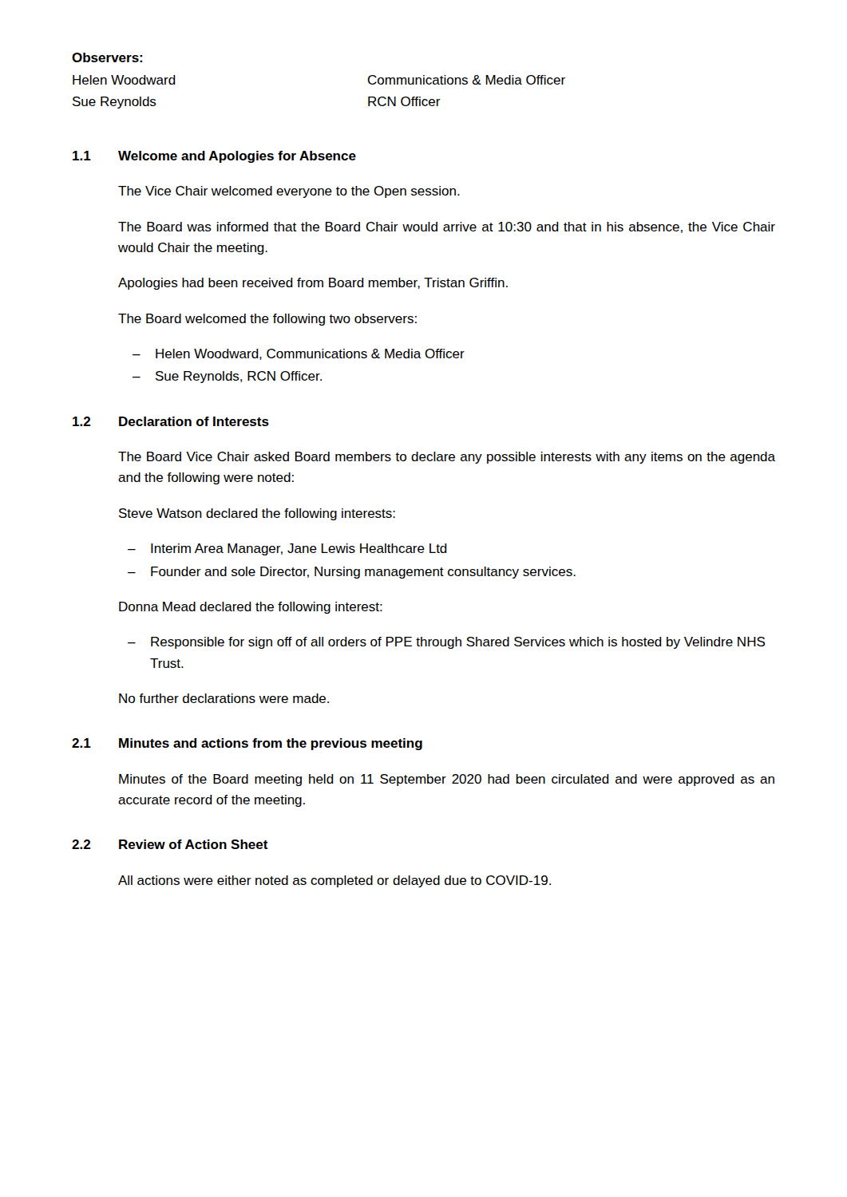Observers:
| Helen Woodward | Communications & Media Officer |
| Sue Reynolds | RCN Officer |
1.1 Welcome and Apologies for Absence
The Vice Chair welcomed everyone to the Open session.
The Board was informed that the Board Chair would arrive at 10:30 and that in his absence, the Vice Chair would Chair the meeting.
Apologies had been received from Board member, Tristan Griffin.
The Board welcomed the following two observers:
Helen Woodward, Communications & Media Officer
Sue Reynolds, RCN Officer.
1.2 Declaration of Interests
The Board Vice Chair asked Board members to declare any possible interests with any items on the agenda and the following were noted:
Steve Watson declared the following interests:
Interim Area Manager, Jane Lewis Healthcare Ltd
Founder and sole Director, Nursing management consultancy services.
Donna Mead declared the following interest:
Responsible for sign off of all orders of PPE through Shared Services which is hosted by Velindre NHS Trust.
No further declarations were made.
2.1 Minutes and actions from the previous meeting
Minutes of the Board meeting held on 11 September 2020 had been circulated and were approved as an accurate record of the meeting.
2.2 Review of Action Sheet
All actions were either noted as completed or delayed due to COVID-19.